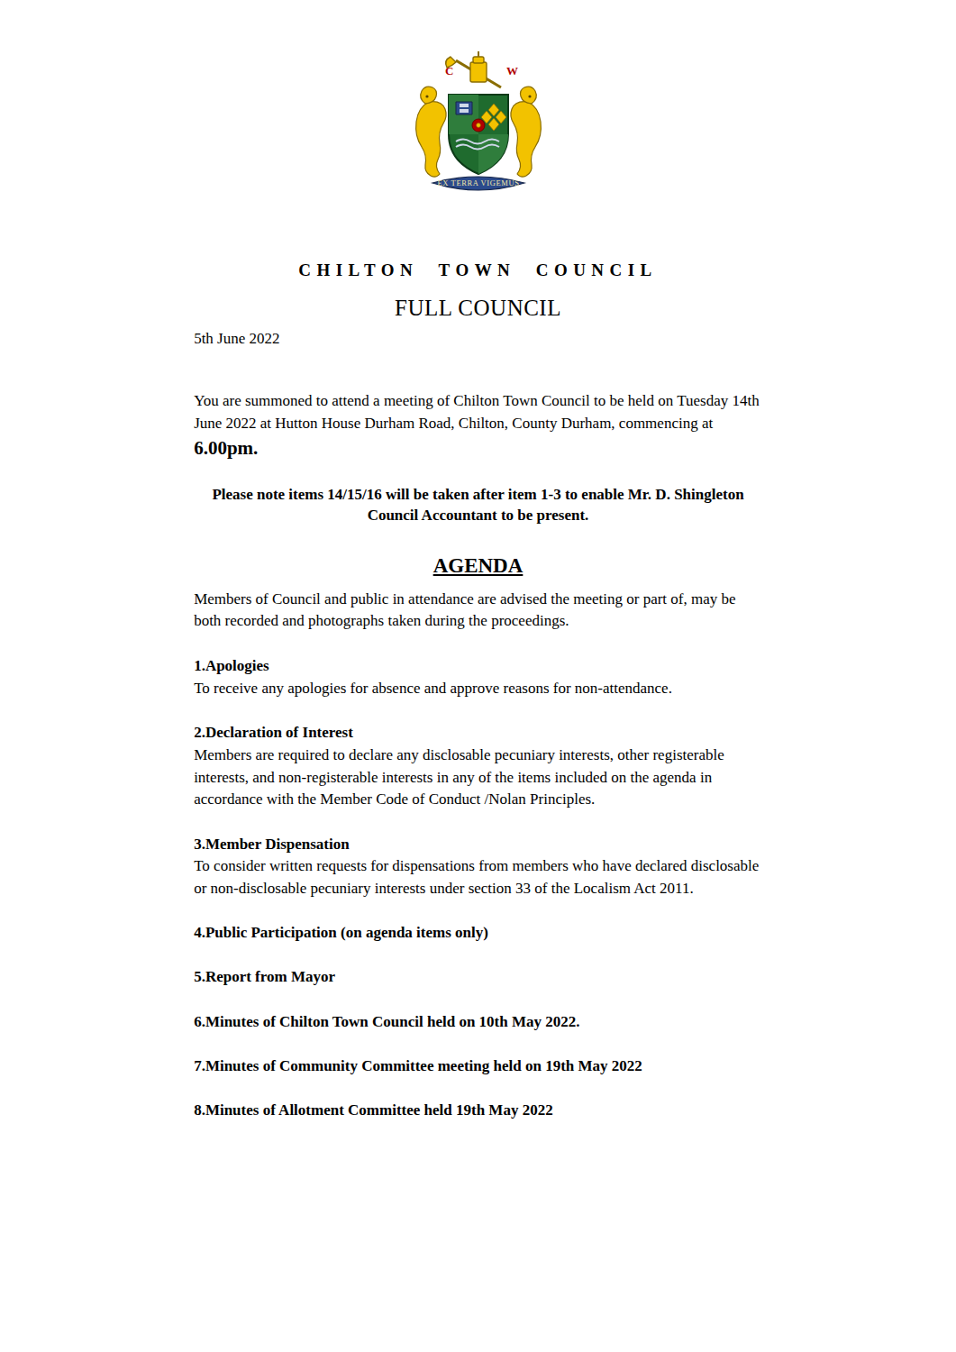C W EX TERRA VIGEMUS
Chilton Town Council
FULL COUNCIL
5th June 2022
You are summoned to attend a meeting of Chilton Town Council to be held on Tuesday 14th June 2022 at Hutton House Durham Road, Chilton, County Durham, commencing at 6.00pm.
Please note items 14/15/16 will be taken after item 1-3 to enable Mr. D. Shingleton Council Accountant to be present.
AGENDA
Members of Council and public in attendance are advised the meeting or part of, may be both recorded and photographs taken during the proceedings.
1.Apologies
To receive any apologies for absence and approve reasons for non-attendance.
2.Declaration of Interest
Members are required to declare any disclosable pecuniary interests, other registerable interests, and non-registerable interests in any of the items included on the agenda in accordance with the Member Code of Conduct /Nolan Principles.
3.Member Dispensation
To consider written requests for dispensations from members who have declared disclosable or non-disclosable pecuniary interests under section 33 of the Localism Act 2011.
4.Public Participation (on agenda items only)
5.Report from Mayor
6.Minutes of Chilton Town Council held on 10th May 2022.
7.Minutes of Community Committee meeting held on 19th May 2022
8.Minutes of Allotment Committee held 19th May 2022